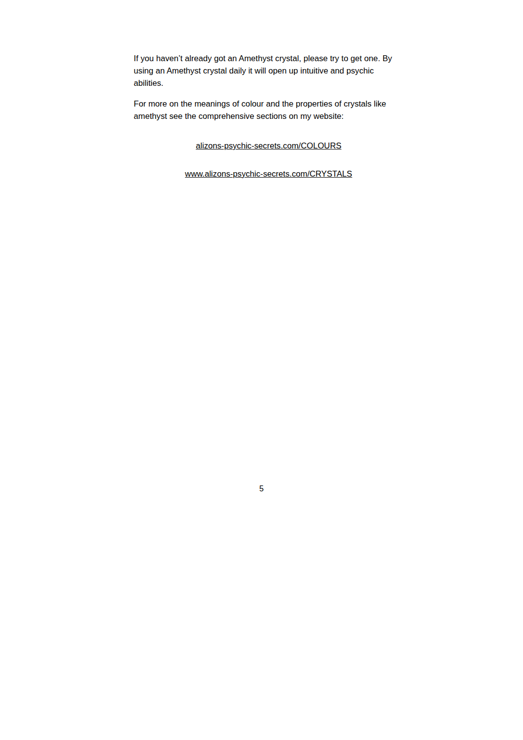If you haven’t already got an Amethyst crystal, please try to get one. By using an Amethyst crystal daily it will open up intuitive and psychic abilities.
For more on the meanings of colour and the properties of crystals like amethyst see the comprehensive sections on my website:
alizons-psychic-secrets.com/COLOURS
www.alizons-psychic-secrets.com/CRYSTALS
5